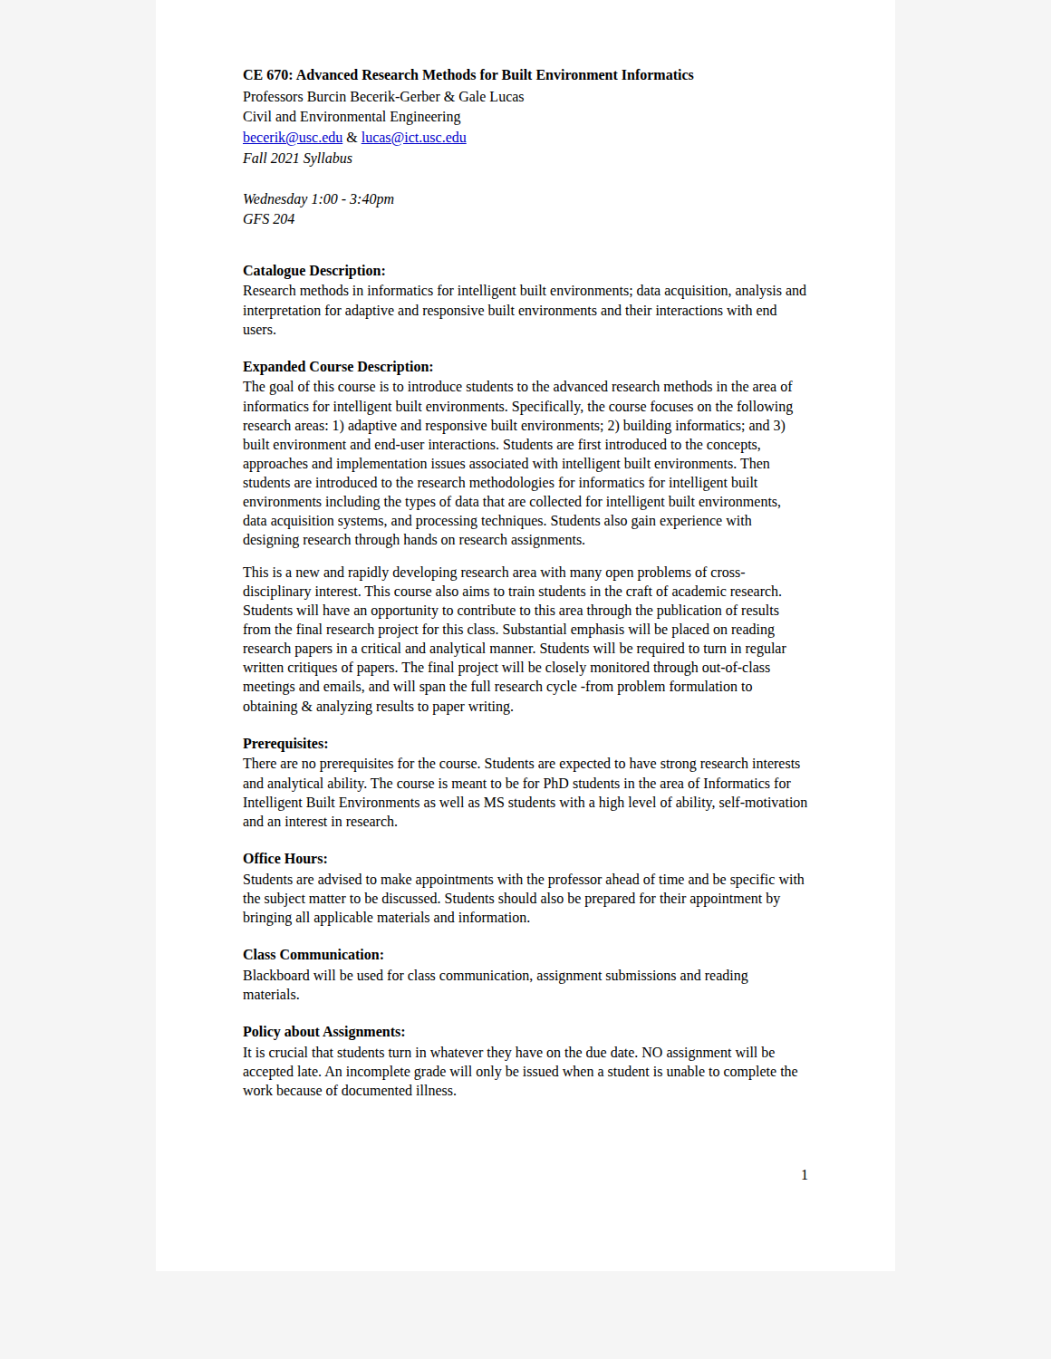CE 670: Advanced Research Methods for Built Environment Informatics
Professors Burcin Becerik-Gerber & Gale Lucas
Civil and Environmental Engineering
becerik@usc.edu & lucas@ict.usc.edu
Fall 2021 Syllabus
Wednesday 1:00 - 3:40pm
GFS 204
Catalogue Description:
Research methods in informatics for intelligent built environments; data acquisition, analysis and interpretation for adaptive and responsive built environments and their interactions with end users.
Expanded Course Description:
The goal of this course is to introduce students to the advanced research methods in the area of informatics for intelligent built environments. Specifically, the course focuses on the following research areas: 1) adaptive and responsive built environments; 2) building informatics; and 3) built environment and end-user interactions. Students are first introduced to the concepts, approaches and implementation issues associated with intelligent built environments. Then students are introduced to the research methodologies for informatics for intelligent built environments including the types of data that are collected for intelligent built environments, data acquisition systems, and processing techniques. Students also gain experience with designing research through hands on research assignments.
This is a new and rapidly developing research area with many open problems of cross-disciplinary interest. This course also aims to train students in the craft of academic research. Students will have an opportunity to contribute to this area through the publication of results from the final research project for this class. Substantial emphasis will be placed on reading research papers in a critical and analytical manner. Students will be required to turn in regular written critiques of papers. The final project will be closely monitored through out-of-class meetings and emails, and will span the full research cycle -from problem formulation to obtaining & analyzing results to paper writing.
Prerequisites:
There are no prerequisites for the course. Students are expected to have strong research interests and analytical ability. The course is meant to be for PhD students in the area of Informatics for Intelligent Built Environments as well as MS students with a high level of ability, self-motivation and an interest in research.
Office Hours:
Students are advised to make appointments with the professor ahead of time and be specific with the subject matter to be discussed. Students should also be prepared for their appointment by bringing all applicable materials and information.
Class Communication:
Blackboard will be used for class communication, assignment submissions and reading materials.
Policy about Assignments:
It is crucial that students turn in whatever they have on the due date. NO assignment will be accepted late. An incomplete grade will only be issued when a student is unable to complete the work because of documented illness.
1